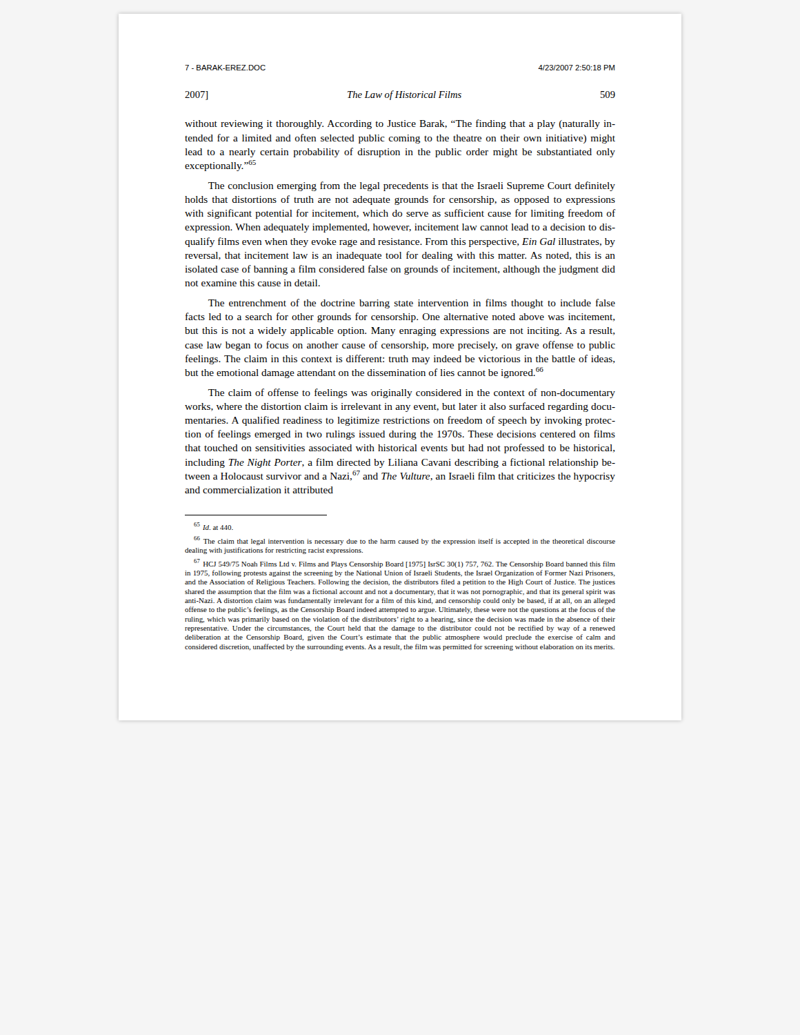7 - BARAK-EREZ.DOC 4/23/2007 2:50:18 PM
2007] The Law of Historical Films 509
without reviewing it thoroughly. According to Justice Barak, “The finding that a play (naturally intended for a limited and often selected public coming to the theatre on their own initiative) might lead to a nearly certain probability of disruption in the public order might be substantiated only exceptionally.”65
The conclusion emerging from the legal precedents is that the Israeli Supreme Court definitely holds that distortions of truth are not adequate grounds for censorship, as opposed to expressions with significant potential for incitement, which do serve as sufficient cause for limiting freedom of expression. When adequately implemented, however, incitement law cannot lead to a decision to disqualify films even when they evoke rage and resistance. From this perspective, Ein Gal illustrates, by reversal, that incitement law is an inadequate tool for dealing with this matter. As noted, this is an isolated case of banning a film considered false on grounds of incitement, although the judgment did not examine this cause in detail.
The entrenchment of the doctrine barring state intervention in films thought to include false facts led to a search for other grounds for censorship. One alternative noted above was incitement, but this is not a widely applicable option. Many enraging expressions are not inciting. As a result, case law began to focus on another cause of censorship, more precisely, on grave offense to public feelings. The claim in this context is different: truth may indeed be victorious in the battle of ideas, but the emotional damage attendant on the dissemination of lies cannot be ignored.66
The claim of offense to feelings was originally considered in the context of non-documentary works, where the distortion claim is irrelevant in any event, but later it also surfaced regarding documentaries. A qualified readiness to legitimize restrictions on freedom of speech by invoking protection of feelings emerged in two rulings issued during the 1970s. These decisions centered on films that touched on sensitivities associated with historical events but had not professed to be historical, including The Night Porter, a film directed by Liliana Cavani describing a fictional relationship between a Holocaust survivor and a Nazi,67 and The Vulture, an Israeli film that criticizes the hypocrisy and commercialization it attributed
65 Id. at 440.
66 The claim that legal intervention is necessary due to the harm caused by the expression itself is accepted in the theoretical discourse dealing with justifications for restricting racist expressions.
67 HCJ 549/75 Noah Films Ltd v. Films and Plays Censorship Board [1975] IsrSC 30(1) 757, 762. The Censorship Board banned this film in 1975, following protests against the screening by the National Union of Israeli Students, the Israel Organization of Former Nazi Prisoners, and the Association of Religious Teachers. Following the decision, the distributors filed a petition to the High Court of Justice. The justices shared the assumption that the film was a fictional account and not a documentary, that it was not pornographic, and that its general spirit was anti-Nazi. A distortion claim was fundamentally irrelevant for a film of this kind, and censorship could only be based, if at all, on an alleged offense to the public’s feelings, as the Censorship Board indeed attempted to argue. Ultimately, these were not the questions at the focus of the ruling, which was primarily based on the violation of the distributors’ right to a hearing, since the decision was made in the absence of their representative. Under the circumstances, the Court held that the damage to the distributor could not be rectified by way of a renewed deliberation at the Censorship Board, given the Court’s estimate that the public atmosphere would preclude the exercise of calm and considered discretion, unaffected by the surrounding events. As a result, the film was permitted for screening without elaboration on its merits.